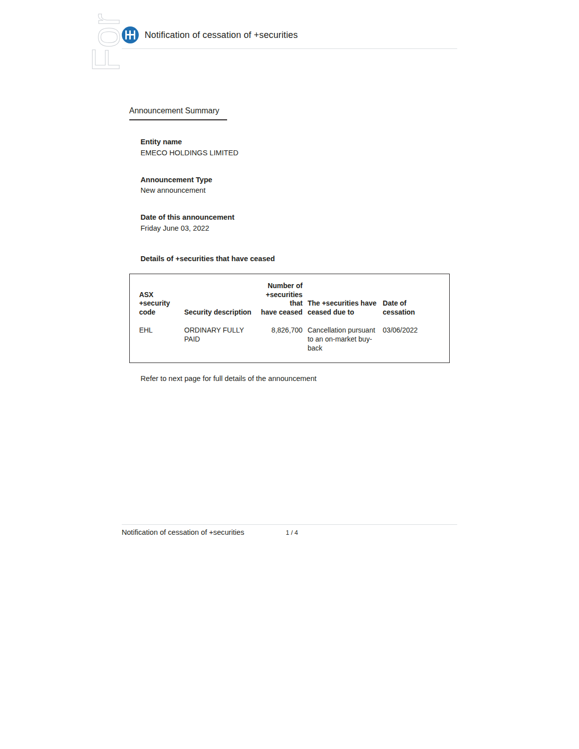For personal use only
Notification of cessation of +securities
Announcement Summary
Entity name
EMECO HOLDINGS LIMITED
Announcement Type
New announcement
Date of this announcement
Friday June 03, 2022
Details of +securities that have ceased
| ASX +security code | Security description | Number of +securities that have ceased | The +securities have ceased due to | Date of cessation |
| --- | --- | --- | --- | --- |
| EHL | ORDINARY FULLY PAID | 8,826,700 | Cancellation pursuant to an on-market buy-back | 03/06/2022 |
Refer to next page for full details of the announcement
Notification of cessation of +securities
1 / 4